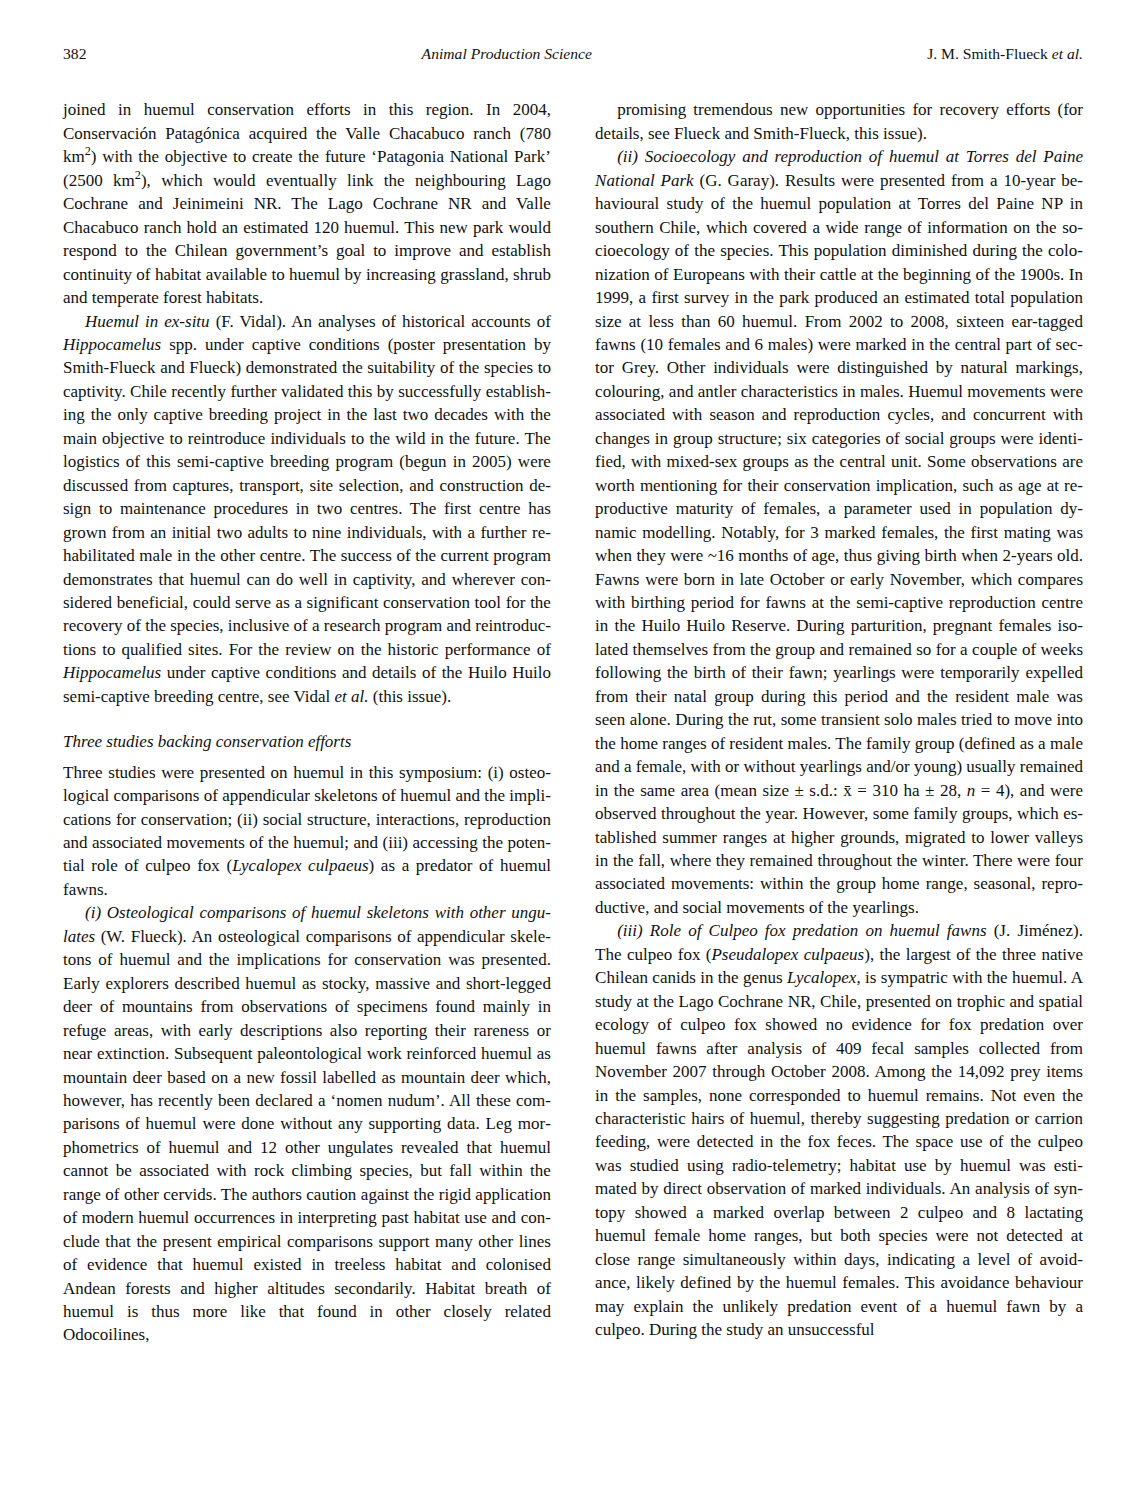382 Animal Production Science J. M. Smith-Flueck et al.
joined in huemul conservation efforts in this region. In 2004, Conservación Patagónica acquired the Valle Chacabuco ranch (780 km2) with the objective to create the future ‘Patagonia National Park’ (2500 km2), which would eventually link the neighbouring Lago Cochrane and Jeinimeini NR. The Lago Cochrane NR and Valle Chacabuco ranch hold an estimated 120 huemul. This new park would respond to the Chilean government’s goal to improve and establish continuity of habitat available to huemul by increasing grassland, shrub and temperate forest habitats.
Huemul in ex-situ (F. Vidal). An analyses of historical accounts of Hippocamelus spp. under captive conditions (poster presentation by Smith-Flueck and Flueck) demonstrated the suitability of the species to captivity. Chile recently further validated this by successfully establishing the only captive breeding project in the last two decades with the main objective to reintroduce individuals to the wild in the future. The logistics of this semi-captive breeding program (begun in 2005) were discussed from captures, transport, site selection, and construction design to maintenance procedures in two centres. The first centre has grown from an initial two adults to nine individuals, with a further rehabilitated male in the other centre. The success of the current program demonstrates that huemul can do well in captivity, and wherever considered beneficial, could serve as a significant conservation tool for the recovery of the species, inclusive of a research program and reintroductions to qualified sites. For the review on the historic performance of Hippocamelus under captive conditions and details of the Huilo Huilo semi-captive breeding centre, see Vidal et al. (this issue).
Three studies backing conservation efforts
Three studies were presented on huemul in this symposium: (i) osteological comparisons of appendicular skeletons of huemul and the implications for conservation; (ii) social structure, interactions, reproduction and associated movements of the huemul; and (iii) accessing the potential role of culpeo fox (Lycalopex culpaeus) as a predator of huemul fawns.
(i) Osteological comparisons of huemul skeletons with other ungulates (W. Flueck). An osteological comparisons of appendicular skeletons of huemul and the implications for conservation was presented. Early explorers described huemul as stocky, massive and short-legged deer of mountains from observations of specimens found mainly in refuge areas, with early descriptions also reporting their rareness or near extinction. Subsequent paleontological work reinforced huemul as mountain deer based on a new fossil labelled as mountain deer which, however, has recently been declared a ‘nomen nudum’. All these comparisons of huemul were done without any supporting data. Leg morphometrics of huemul and 12 other ungulates revealed that huemul cannot be associated with rock climbing species, but fall within the range of other cervids. The authors caution against the rigid application of modern huemul occurrences in interpreting past habitat use and conclude that the present empirical comparisons support many other lines of evidence that huemul existed in treeless habitat and colonised Andean forests and higher altitudes secondarily. Habitat breath of huemul is thus more like that found in other closely related Odocoilines,
promising tremendous new opportunities for recovery efforts (for details, see Flueck and Smith-Flueck, this issue).
(ii) Socioecology and reproduction of huemul at Torres del Paine National Park (G. Garay). Results were presented from a 10-year behavioural study of the huemul population at Torres del Paine NP in southern Chile, which covered a wide range of information on the socioecology of the species. This population diminished during the colonization of Europeans with their cattle at the beginning of the 1900s. In 1999, a first survey in the park produced an estimated total population size at less than 60 huemul. From 2002 to 2008, sixteen ear-tagged fawns (10 females and 6 males) were marked in the central part of sector Grey. Other individuals were distinguished by natural markings, colouring, and antler characteristics in males. Huemul movements were associated with season and reproduction cycles, and concurrent with changes in group structure; six categories of social groups were identified, with mixed-sex groups as the central unit. Some observations are worth mentioning for their conservation implication, such as age at reproductive maturity of females, a parameter used in population dynamic modelling. Notably, for 3 marked females, the first mating was when they were ~16 months of age, thus giving birth when 2-years old. Fawns were born in late October or early November, which compares with birthing period for fawns at the semi-captive reproduction centre in the Huilo Huilo Reserve. During parturition, pregnant females isolated themselves from the group and remained so for a couple of weeks following the birth of their fawn; yearlings were temporarily expelled from their natal group during this period and the resident male was seen alone. During the rut, some transient solo males tried to move into the home ranges of resident males. The family group (defined as a male and a female, with or without yearlings and/or young) usually remained in the same area (mean size ± s.d.: x̄ = 310 ha ± 28, n = 4), and were observed throughout the year. However, some family groups, which established summer ranges at higher grounds, migrated to lower valleys in the fall, where they remained throughout the winter. There were four associated movements: within the group home range, seasonal, reproductive, and social movements of the yearlings.
(iii) Role of Culpeo fox predation on huemul fawns (J. Jiménez). The culpeo fox (Pseudalopex culpaeus), the largest of the three native Chilean canids in the genus Lycalopex, is sympatric with the huemul. A study at the Lago Cochrane NR, Chile, presented on trophic and spatial ecology of culpeo fox showed no evidence for fox predation over huemul fawns after analysis of 409 fecal samples collected from November 2007 through October 2008. Among the 14,092 prey items in the samples, none corresponded to huemul remains. Not even the characteristic hairs of huemul, thereby suggesting predation or carrion feeding, were detected in the fox feces. The space use of the culpeo was studied using radio-telemetry; habitat use by huemul was estimated by direct observation of marked individuals. An analysis of syntopy showed a marked overlap between 2 culpeo and 8 lactating huemul female home ranges, but both species were not detected at close range simultaneously within days, indicating a level of avoidance, likely defined by the huemul females. This avoidance behaviour may explain the unlikely predation event of a huemul fawn by a culpeo. During the study an unsuccessful